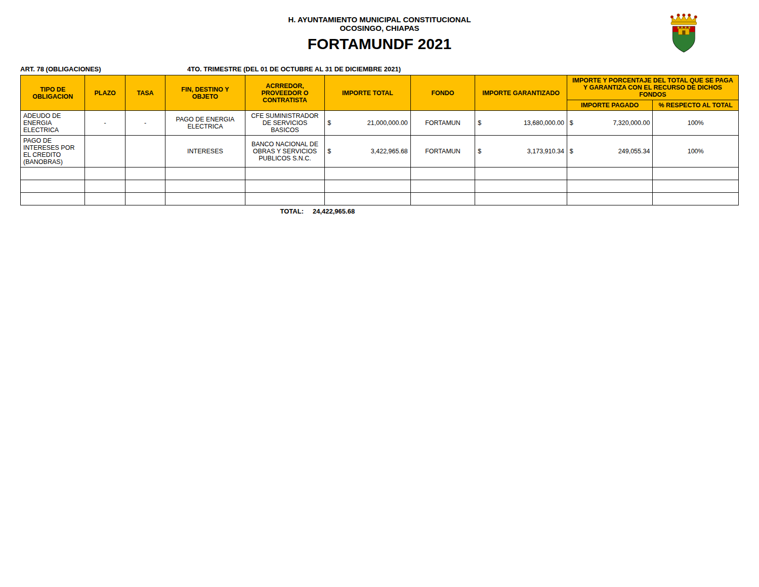H. AYUNTAMIENTO MUNICIPAL CONSTITUCIONAL
OCOSINGO, CHIAPAS
FORTAMUNDF 2021
ART. 78 (OBLIGACIONES)
4TO. TRIMESTRE (DEL 01 DE OCTUBRE AL 31 DE DICIEMBRE 2021)
| TIPO DE OBLIGACION | PLAZO | TASA | FIN, DESTINO Y OBJETO | ACRREDOR, PROVEEDOR O CONTRATISTA | IMPORTE TOTAL | FONDO | IMPORTE GARANTIZADO | IMPORTE Y PORCENTAJE DEL TOTAL QUE SE PAGA Y GARANTIZA CON EL RECURSO DE DICHOS FONDOS |
| --- | --- | --- | --- | --- | --- | --- | --- | --- |
| IMPORTE PAGADO | % RESPECTO AL TOTAL |
| ADEUDO DE ENERGIA ELECTRICA | - | - | PAGO DE ENERGIA ELECTRICA | CFE SUMINISTRADOR DE SERVICIOS BASICOS | $ 21,000,000.00 | FORTAMUN | $ 13,680,000.00 | $ 7,320,000.00 | 100% |
| PAGO DE INTERESES POR EL CREDITO (BANOBRAS) | | | INTERESES | BANCO NACIONAL DE OBRAS Y SERVICIOS PUBLICOS S.N.C. | $ 3,422,965.68 | FORTAMUN | $ 3,173,910.34 | $ 249,055.34 | 100% |
TOTAL:
24,422,965.68